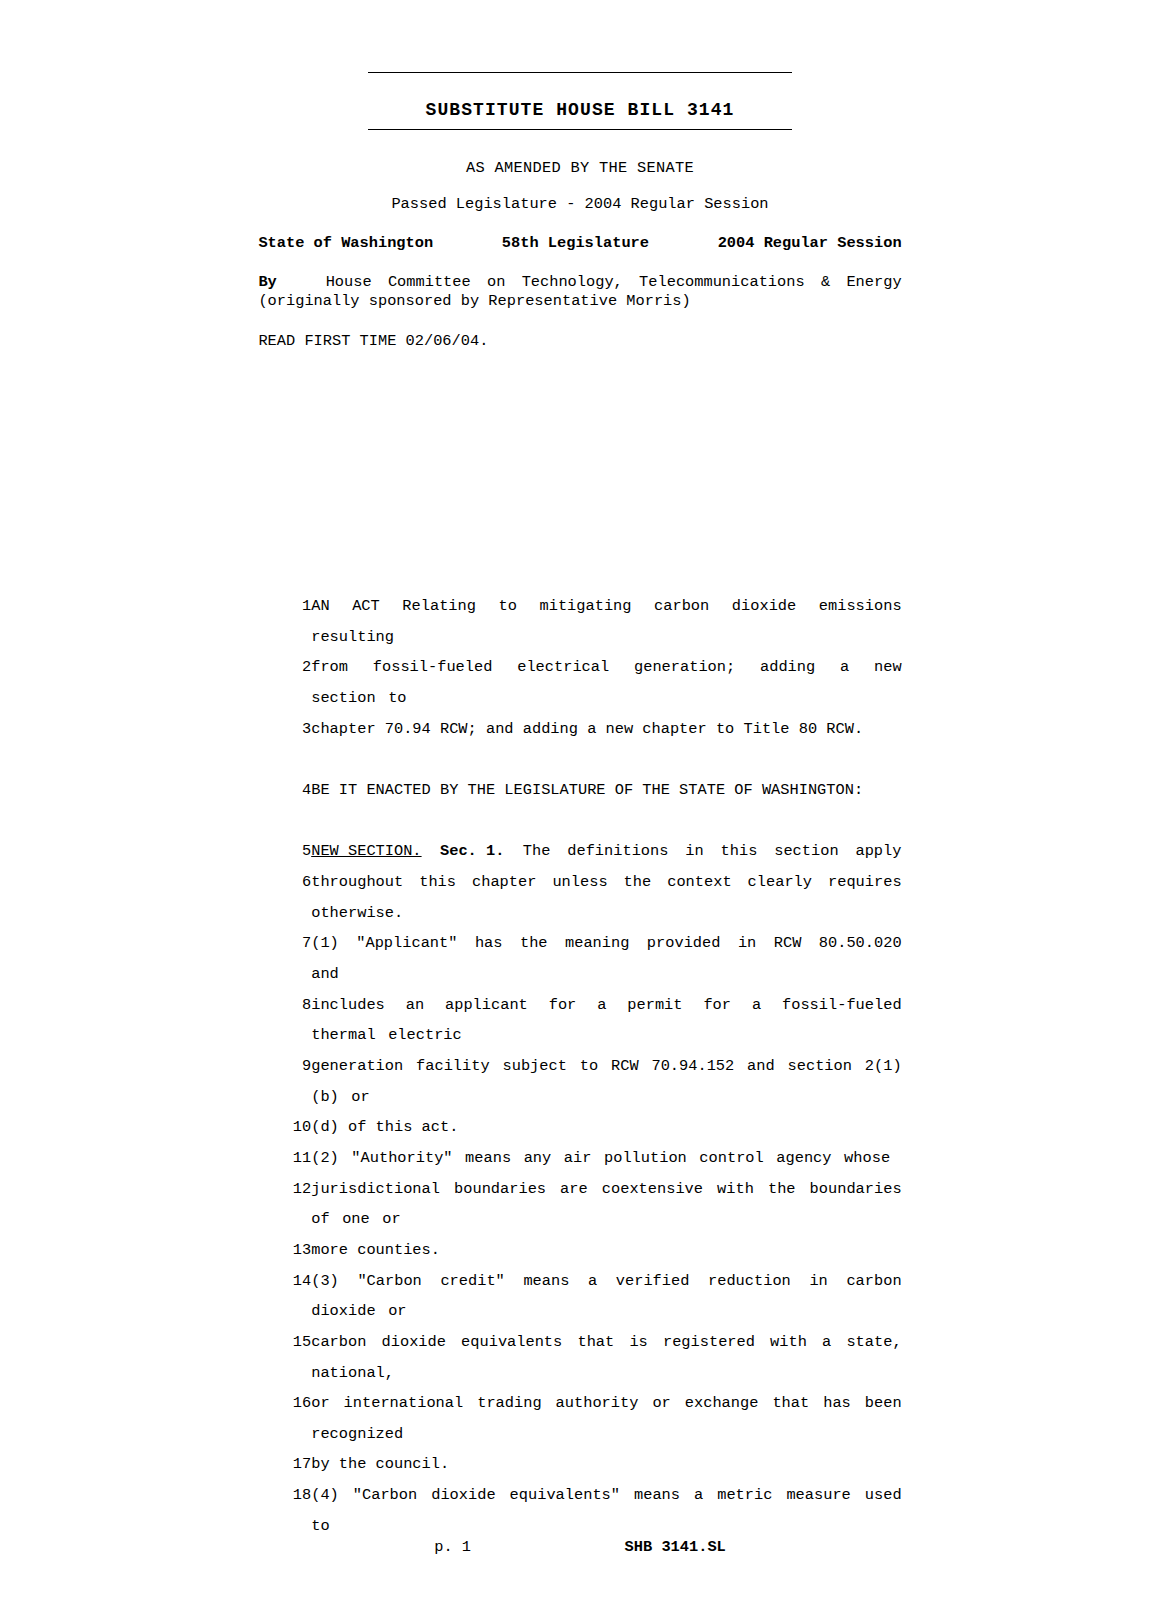SUBSTITUTE HOUSE BILL 3141
AS AMENDED BY THE SENATE
Passed Legislature - 2004 Regular Session
State of Washington 58th Legislature 2004 Regular Session
By House Committee on Technology, Telecommunications & Energy (originally sponsored by Representative Morris)
READ FIRST TIME 02/06/04.
| 1 | AN ACT Relating to mitigating carbon dioxide emissions resulting |
| 2 | from fossil-fueled electrical generation; adding a new section to |
| 3 | chapter 70.94 RCW; and adding a new chapter to Title 80 RCW. |
| 4 | BE IT ENACTED BY THE LEGISLATURE OF THE STATE OF WASHINGTON: |
| 5 | NEW SECTION. Sec. 1. The definitions in this section apply |
| 6 | throughout this chapter unless the context clearly requires otherwise. |
| 7 | (1) "Applicant" has the meaning provided in RCW 80.50.020 and |
| 8 | includes an applicant for a permit for a fossil-fueled thermal electric |
| 9 | generation facility subject to RCW 70.94.152 and section 2(1) (b) or |
| 10 | (d) of this act. |
| 11 | (2) "Authority" means any air pollution control agency whose |
| 12 | jurisdictional boundaries are coextensive with the boundaries of one or |
| 13 | more counties. |
| 14 | (3) "Carbon credit" means a verified reduction in carbon dioxide or |
| 15 | carbon dioxide equivalents that is registered with a state, national, |
| 16 | or international trading authority or exchange that has been recognized |
| 17 | by the council. |
| 18 | (4) "Carbon dioxide equivalents" means a metric measure used to |
p. 1 SHB 3141.SL